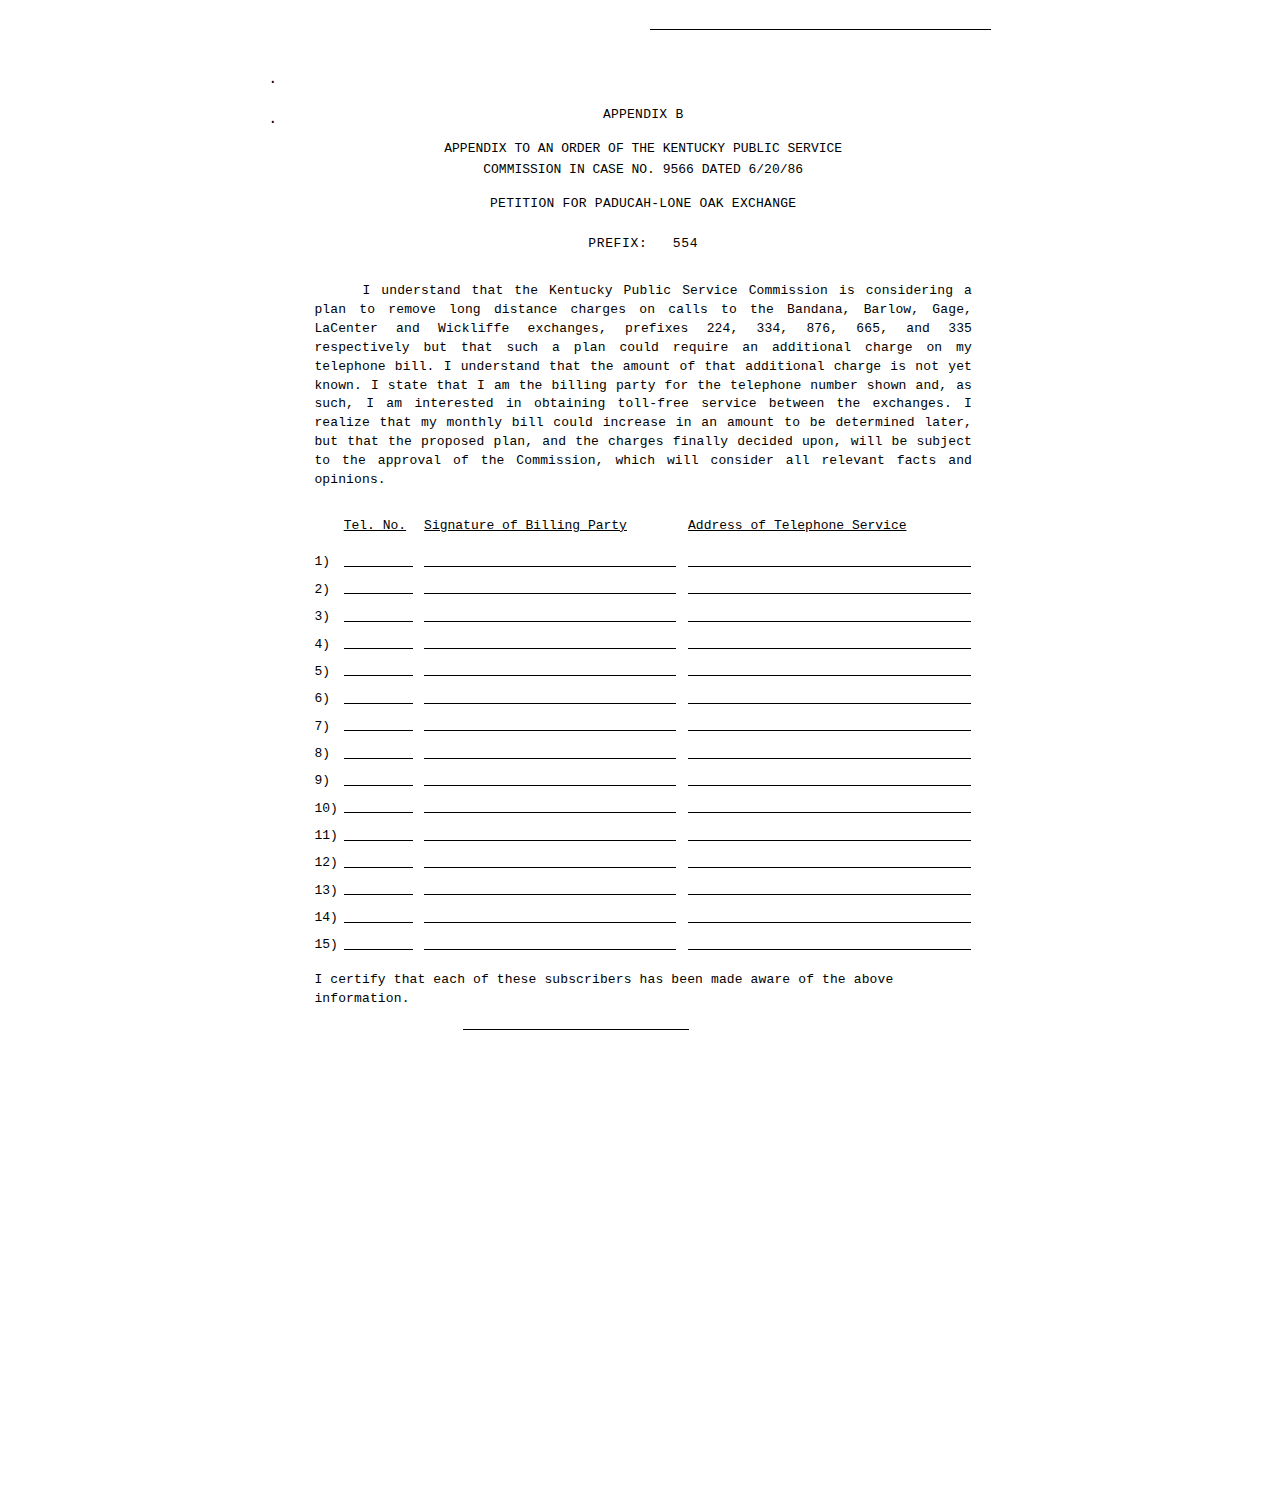.
.
APPENDIX B
APPENDIX TO AN ORDER OF THE KENTUCKY PUBLIC SERVICE
COMMISSION IN CASE NO. 9566 DATED 6/20/86
PETITION FOR PADUCAH-LONE OAK EXCHANGE
PREFIX: 554
I understand that the Kentucky Public Service Commission is considering a plan to remove long distance charges on calls to the Bandana, Barlow, Gage, LaCenter and Wickliffe exchanges, prefixes 224, 334, 876, 665, and 335 respectively but that such a plan could require an additional charge on my telephone bill. I understand that the amount of that additional charge is not yet known. I state that I am the billing party for the telephone number shown and, as such, I am interested in obtaining toll-free service between the exchanges. I realize that my monthly bill could increase in an amount to be determined later, but that the proposed plan, and the charges finally decided upon, will be subject to the approval of the Commission, which will consider all relevant facts and opinions.
| | Tel. No. | Signature of Billing Party | Address of Telephone Service |
| --- | --- | --- | --- |
| 1) | | | |
| 2) | | | |
| 3) | | | |
| 4) | | | |
| 5) | | | |
| 6) | | | |
| 7) | | | |
| 8) | | | |
| 9) | | | |
| 10) | | | |
| 11) | | | |
| 12) | | | |
| 13) | | | |
| 14) | | | |
| 15) | | | |
I certify that each of these subscribers has been made aware of the above information.